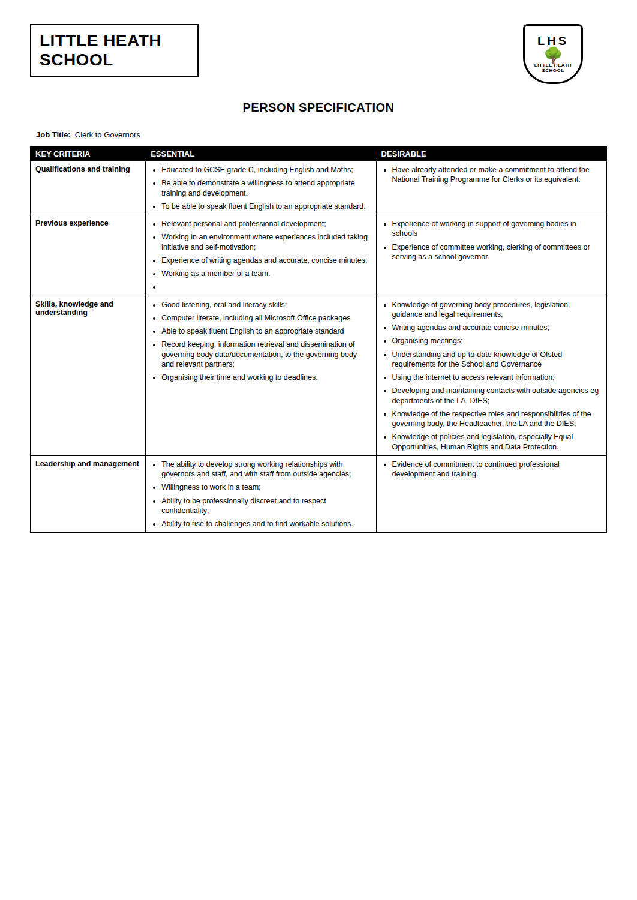LITTLE HEATH
SCHOOL
LHS
🌳
LITTLE HEATH SCHOOL
PERSON SPECIFICATION
Job Title: Clerk to Governors
| KEY CRITERIA | ESSENTIAL | DESIRABLE |
| --- | --- | --- |
| Qualifications and training | Educated to GCSE grade C, including English and Maths; Be able to demonstrate a willingness to attend appropriate training and development. To be able to speak fluent English to an appropriate standard. | Have already attended or make a commitment to attend the National Training Programme for Clerks or its equivalent. |
| Previous experience | Relevant personal and professional development; Working in an environment where experiences included taking initiative and self-motivation; Experience of writing agendas and accurate, concise minutes; Working as a member of a team. | Experience of working in support of governing bodies in schools Experience of committee working, clerking of committees or serving as a school governor. |
| Skills, knowledge and understanding | Good listening, oral and literacy skills; Computer literate, including all Microsoft Office packages Able to speak fluent English to an appropriate standard Record keeping, information retrieval and dissemination of governing body data/documentation, to the governing body and relevant partners; Organising their time and working to deadlines. | Knowledge of governing body procedures, legislation, guidance and legal requirements; Writing agendas and accurate concise minutes; Organising meetings; Understanding and up-to-date knowledge of Ofsted requirements for the School and Governance Using the internet to access relevant information; Developing and maintaining contacts with outside agencies eg departments of the LA, DfES; Knowledge of the respective roles and responsibilities of the governing body, the Headteacher, the LA and the DfES; Knowledge of policies and legislation, especially Equal Opportunities, Human Rights and Data Protection. |
| Leadership and management | The ability to develop strong working relationships with governors and staff, and with staff from outside agencies; Willingness to work in a team; Ability to be professionally discreet and to respect confidentiality; Ability to rise to challenges and to find workable solutions. | Evidence of commitment to continued professional development and training. |